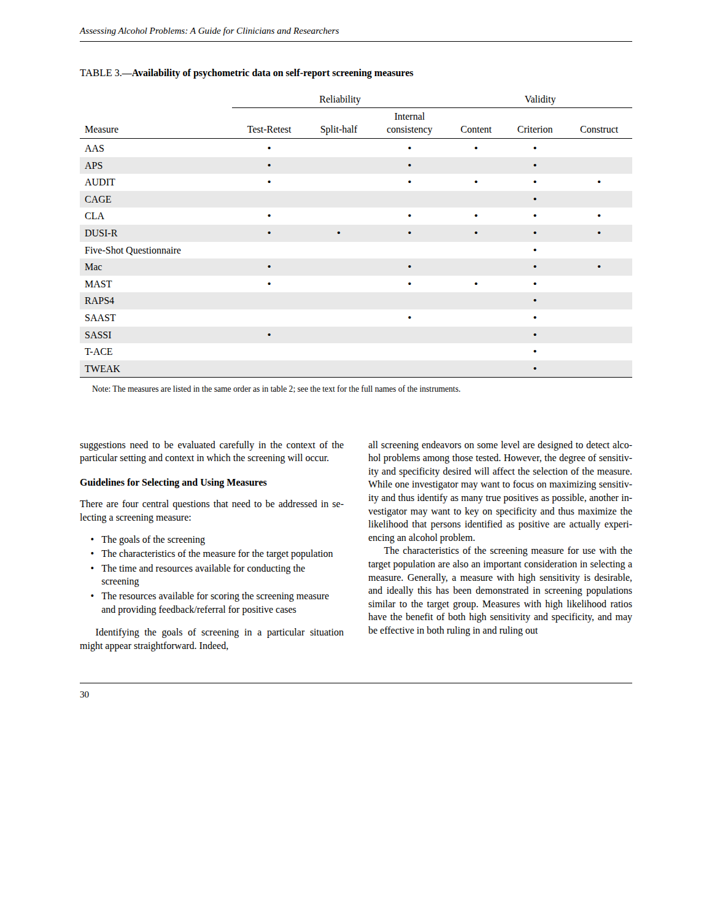Assessing Alcohol Problems: A Guide for Clinicians and Researchers
TABLE 3.—Availability of psychometric data on self-report screening measures
| | Reliability | Validity |
| --- | --- | --- |
| Measure | Test-Retest | Split-half | Internal consistency | Content | Criterion | Construct |
| AAS | • | | • | • | • | |
| APS | • | | • | | • | |
| AUDIT | • | | • | • | • | • |
| CAGE | | | | | • | |
| CLA | • | | • | • | • | • |
| DUSI-R | • | • | • | • | • | • |
| Five-Shot Questionnaire | | | | | • | |
| Mac | • | | • | | • | • |
| MAST | • | | • | • | • | |
| RAPS4 | | | | | • | |
| SAAST | | | • | | • | |
| SASSI | • | | | | • | |
| T-ACE | | | | | • | |
| TWEAK | | | | | • | |
Note: The measures are listed in the same order as in table 2; see the text for the full names of the instruments.
suggestions need to be evaluated carefully in the context of the particular setting and context in which the screening will occur.
Guidelines for Selecting and Using Measures
There are four central questions that need to be addressed in selecting a screening measure:
The goals of the screening
The characteristics of the measure for the target population
The time and resources available for conducting the screening
The resources available for scoring the screening measure and providing feedback/referral for positive cases
Identifying the goals of screening in a particular situation might appear straightforward. Indeed,
all screening endeavors on some level are designed to detect alcohol problems among those tested. However, the degree of sensitivity and specificity desired will affect the selection of the measure. While one investigator may want to focus on maximizing sensitivity and thus identify as many true positives as possible, another investigator may want to key on specificity and thus maximize the likelihood that persons identified as positive are actually experiencing an alcohol problem.
The characteristics of the screening measure for use with the target population are also an important consideration in selecting a measure. Generally, a measure with high sensitivity is desirable, and ideally this has been demonstrated in screening populations similar to the target group. Measures with high likelihood ratios have the benefit of both high sensitivity and specificity, and may be effective in both ruling in and ruling out
30